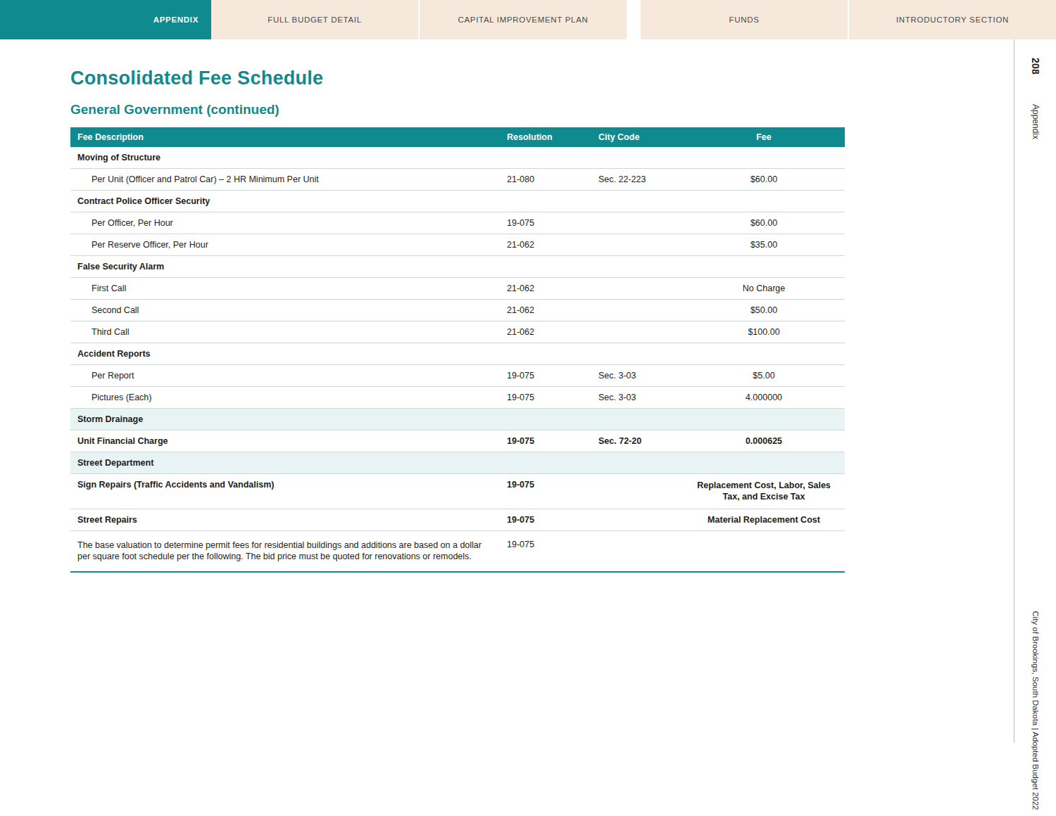APPENDIX
FULL BUDGET DETAIL
CAPITAL IMPROVEMENT PLAN
FUNDS
INTRODUCTORY SECTION
208
Appendix
City of Brookings, South Dakota | Adopted Budget 2022
Consolidated Fee Schedule
General Government (continued)
| Fee Description | Resolution | City Code | Fee |
| --- | --- | --- | --- |
| Moving of Structure | | | |
| Per Unit (Officer and Patrol Car) – 2 HR Minimum Per Unit | 21-080 | Sec. 22-223 | $60.00 |
| Contract Police Officer Security | | | |
| Per Officer, Per Hour | 19-075 | | $60.00 |
| Per Reserve Officer, Per Hour | 21-062 | | $35.00 |
| False Security Alarm | | | |
| First Call | 21-062 | | No Charge |
| Second Call | 21-062 | | $50.00 |
| Third Call | 21-062 | | $100.00 |
| Accident Reports | | | |
| Per Report | 19-075 | Sec. 3-03 | $5.00 |
| Pictures (Each) | 19-075 | Sec. 3-03 | 4.000000 |
| Storm Drainage | | | |
| Unit Financial Charge | 19-075 | Sec. 72-20 | 0.000625 |
| Street Department | | | |
| Sign Repairs (Traffic Accidents and Vandalism) | 19-075 | | Replacement Cost, Labor, Sales Tax, and Excise Tax |
| Street Repairs | 19-075 | | Material Replacement Cost |
| The base valuation to determine permit fees for residential buildings and additions are based on a dollar per square foot schedule per the following. The bid price must be quoted for renovations or remodels. | 19-075 | | |